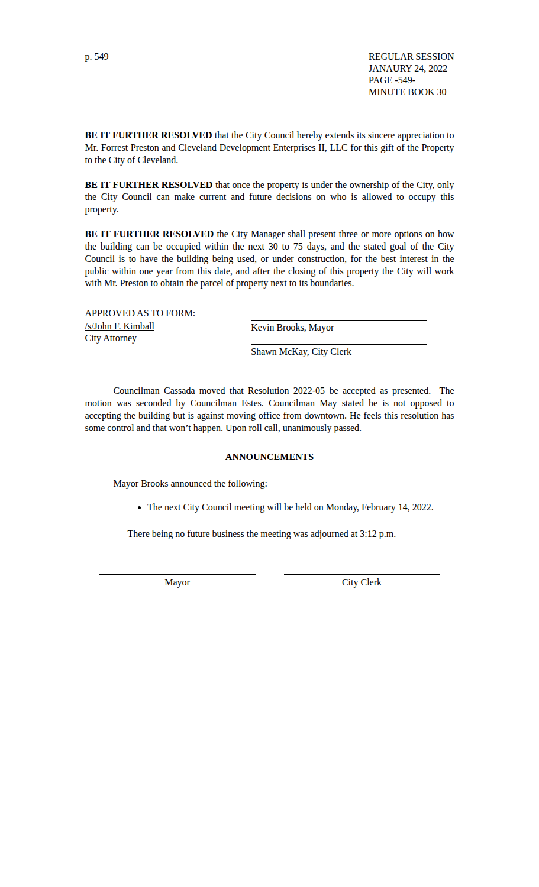p. 549
REGULAR SESSION
JANAURY 24, 2022
PAGE -549-
MINUTE BOOK 30
BE IT FURTHER RESOLVED that the City Council hereby extends its sincere appreciation to Mr. Forrest Preston and Cleveland Development Enterprises II, LLC for this gift of the Property to the City of Cleveland.
BE IT FURTHER RESOLVED that once the property is under the ownership of the City, only the City Council can make current and future decisions on who is allowed to occupy this property.
BE IT FURTHER RESOLVED the City Manager shall present three or more options on how the building can be occupied within the next 30 to 75 days, and the stated goal of the City Council is to have the building being used, or under construction, for the best interest in the public within one year from this date, and after the closing of this property the City will work with Mr. Preston to obtain the parcel of property next to its boundaries.
APPROVED AS TO FORM:
| /s/John F. Kimball City Attorney | Kevin Brooks, Mayor Shawn McKay, City Clerk |
Councilman Cassada moved that Resolution 2022-05 be accepted as presented. The motion was seconded by Councilman Estes. Councilman May stated he is not opposed to accepting the building but is against moving office from downtown. He feels this resolution has some control and that won’t happen. Upon roll call, unanimously passed.
ANNOUNCEMENTS
Mayor Brooks announced the following:
The next City Council meeting will be held on Monday, February 14, 2022.
There being no future business the meeting was adjourned at 3:12 p.m.
| Mayor | City Clerk |